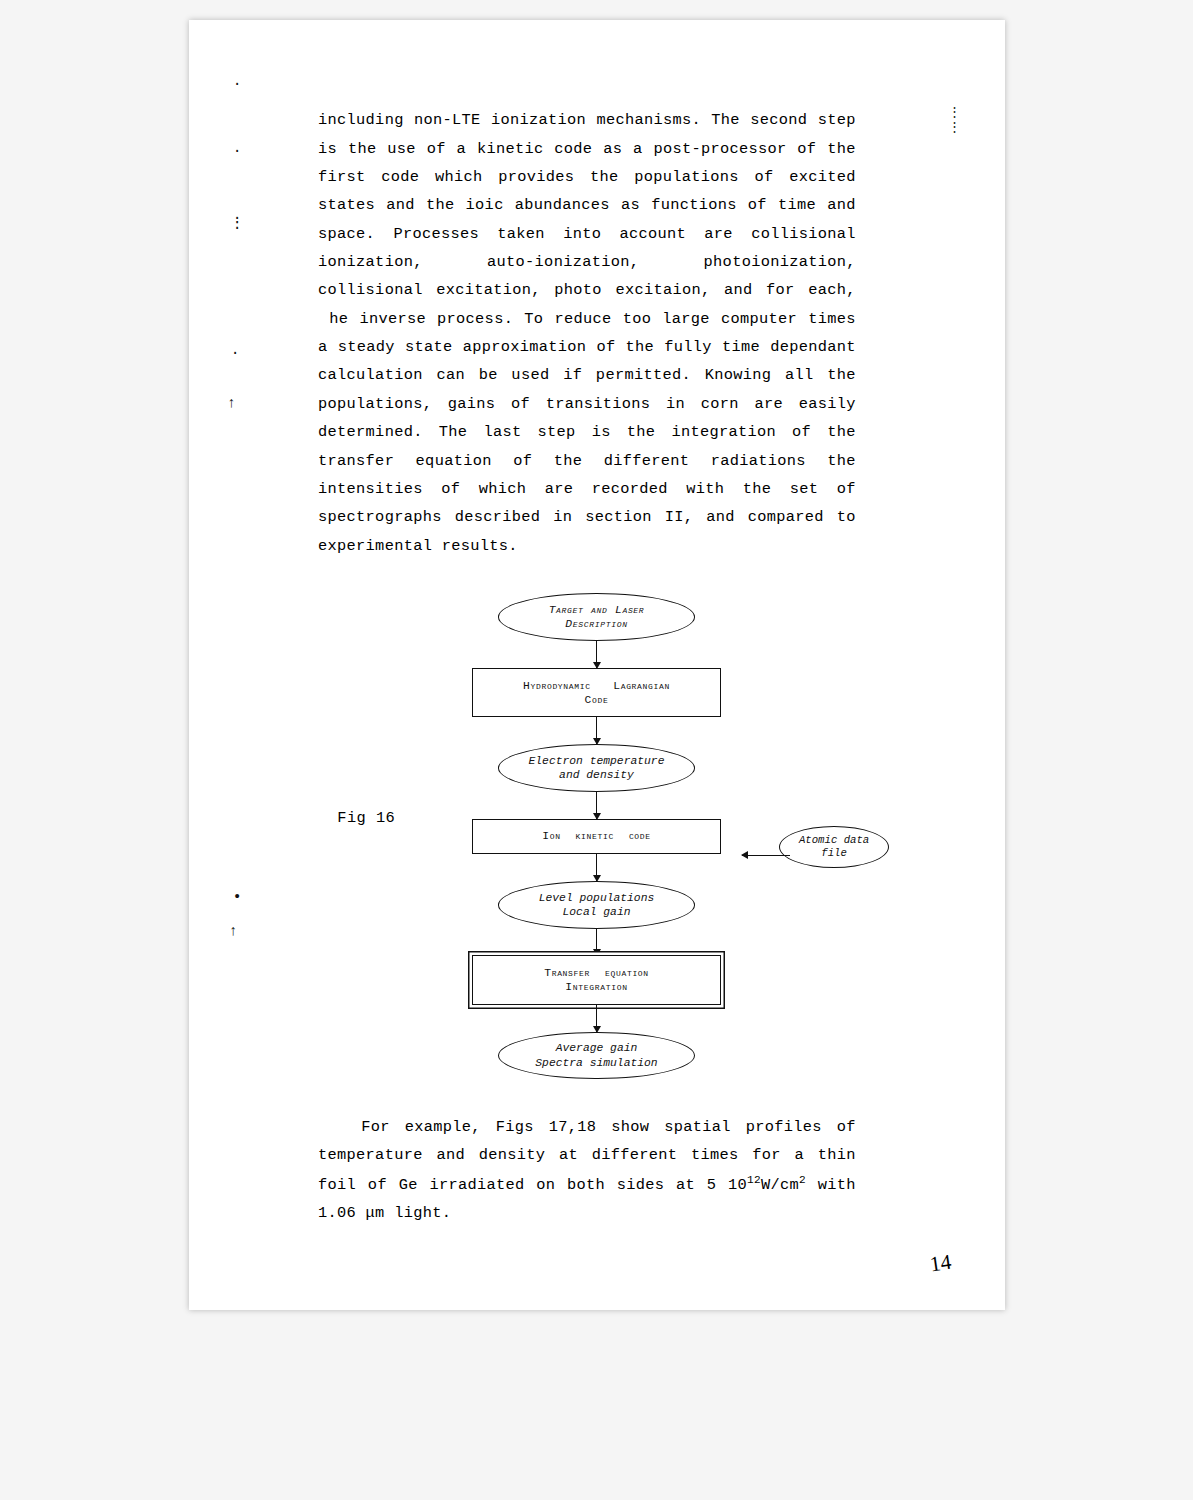. . . : . ↑ • ↑
⋮ ⋮
including non-LTE ionization mechanisms. The second step is the use of a kinetic code as a post-processor of the first code which provides the populations of excited states and the ioic abundances as functions of time and space. Processes taken into account are collisional ionization, auto-ionization, photoionization, collisional excitation, photo excitaion, and for each, he inverse process. To reduce too large computer times a steady state approximation of the fully time dependant calculation can be used if permitted. Knowing all the populations, gains of transitions in corn are easily determined. The last step is the integration of the transfer equation of the different radiations the intensities of which are recorded with the set of spectrographs described in section II, and compared to experimental results.
Fig 16
Target and Laser
Description
Hydrodynamic Lagrangian
Code
Electron temperature
and density
Ion kinetic code
Level populations
Local gain
Transfer equation
Integration
Average gain
Spectra simulation
Atomic data
file
For example, Figs 17,18 show spatial profiles of temperature and density at different times for a thin foil of Ge irradiated on both sides at 5 1012W/cm2 with 1.06 μm light.
14